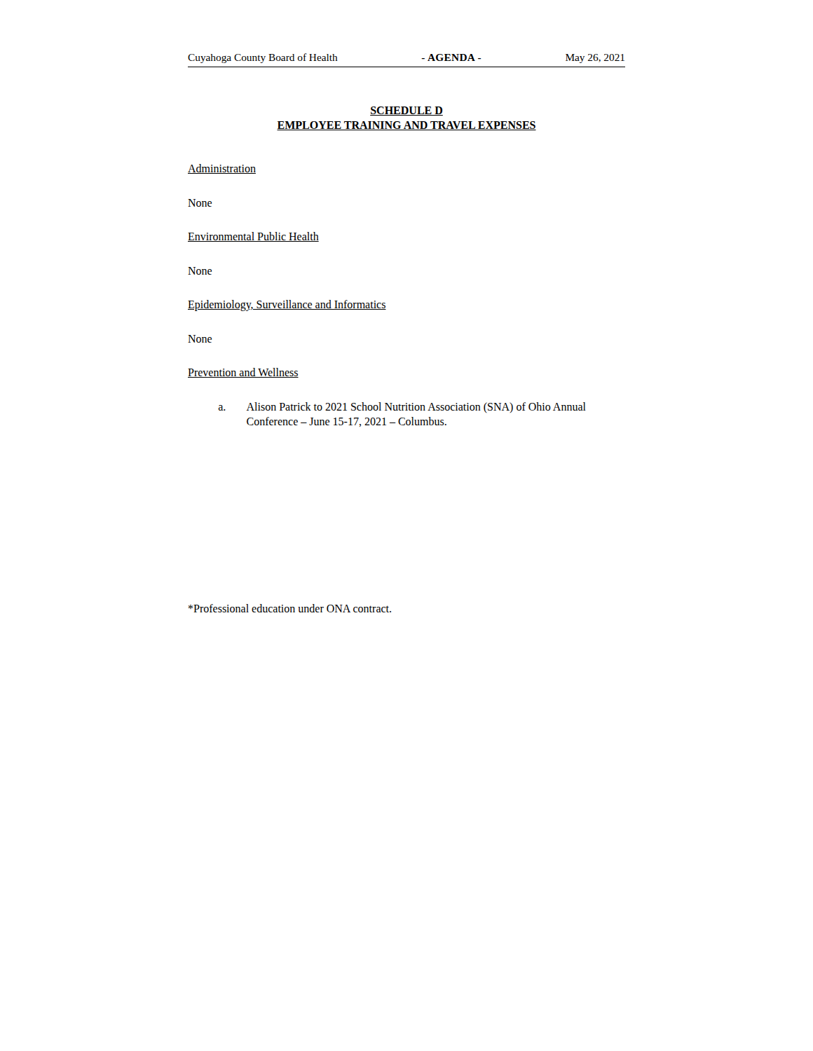Cuyahoga County Board of Health - AGENDA - May 26, 2021
SCHEDULE D EMPLOYEE TRAINING AND TRAVEL EXPENSES
Administration
None
Environmental Public Health
None
Epidemiology, Surveillance and Informatics
None
Prevention and Wellness
a. Alison Patrick to 2021 School Nutrition Association (SNA) of Ohio Annual Conference – June 15-17, 2021 – Columbus.
*Professional education under ONA contract.